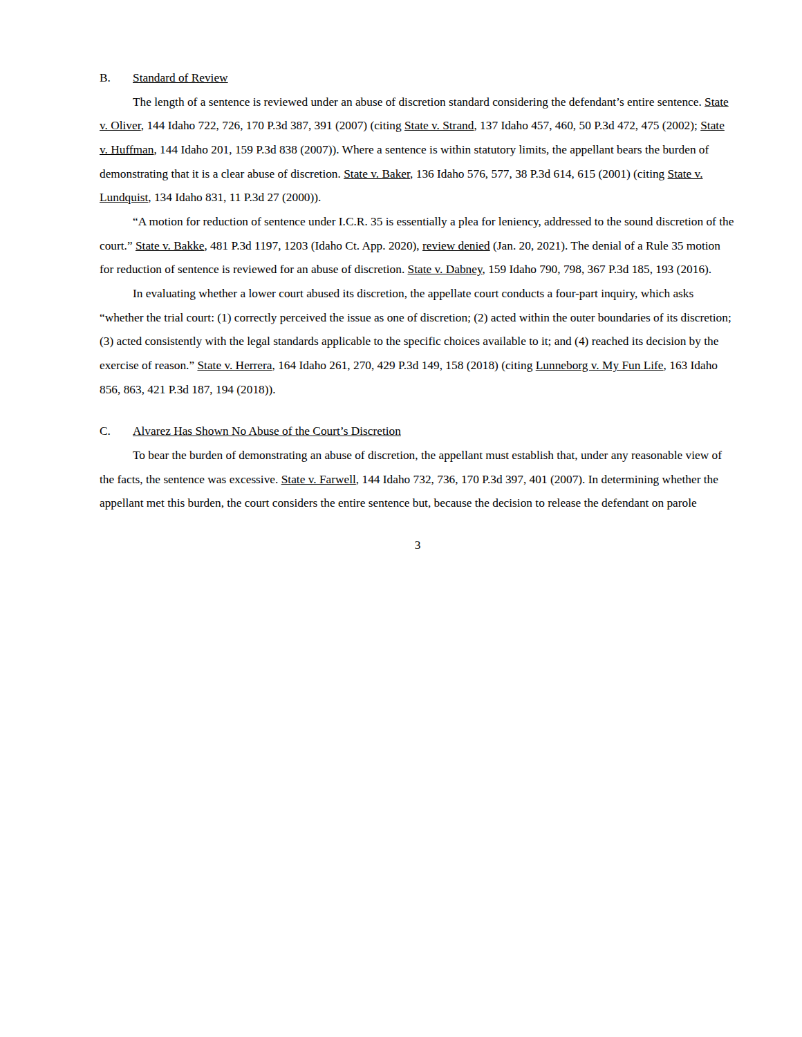B. Standard of Review
The length of a sentence is reviewed under an abuse of discretion standard considering the defendant’s entire sentence. State v. Oliver, 144 Idaho 722, 726, 170 P.3d 387, 391 (2007) (citing State v. Strand, 137 Idaho 457, 460, 50 P.3d 472, 475 (2002); State v. Huffman, 144 Idaho 201, 159 P.3d 838 (2007)). Where a sentence is within statutory limits, the appellant bears the burden of demonstrating that it is a clear abuse of discretion. State v. Baker, 136 Idaho 576, 577, 38 P.3d 614, 615 (2001) (citing State v. Lundquist, 134 Idaho 831, 11 P.3d 27 (2000)).
“A motion for reduction of sentence under I.C.R. 35 is essentially a plea for leniency, addressed to the sound discretion of the court.” State v. Bakke, 481 P.3d 1197, 1203 (Idaho Ct. App. 2020), review denied (Jan. 20, 2021). The denial of a Rule 35 motion for reduction of sentence is reviewed for an abuse of discretion. State v. Dabney, 159 Idaho 790, 798, 367 P.3d 185, 193 (2016).
In evaluating whether a lower court abused its discretion, the appellate court conducts a four-part inquiry, which asks “whether the trial court: (1) correctly perceived the issue as one of discretion; (2) acted within the outer boundaries of its discretion; (3) acted consistently with the legal standards applicable to the specific choices available to it; and (4) reached its decision by the exercise of reason.” State v. Herrera, 164 Idaho 261, 270, 429 P.3d 149, 158 (2018) (citing Lunneborg v. My Fun Life, 163 Idaho 856, 863, 421 P.3d 187, 194 (2018)).
C. Alvarez Has Shown No Abuse of the Court’s Discretion
To bear the burden of demonstrating an abuse of discretion, the appellant must establish that, under any reasonable view of the facts, the sentence was excessive. State v. Farwell, 144 Idaho 732, 736, 170 P.3d 397, 401 (2007). In determining whether the appellant met this burden, the court considers the entire sentence but, because the decision to release the defendant on parole
3